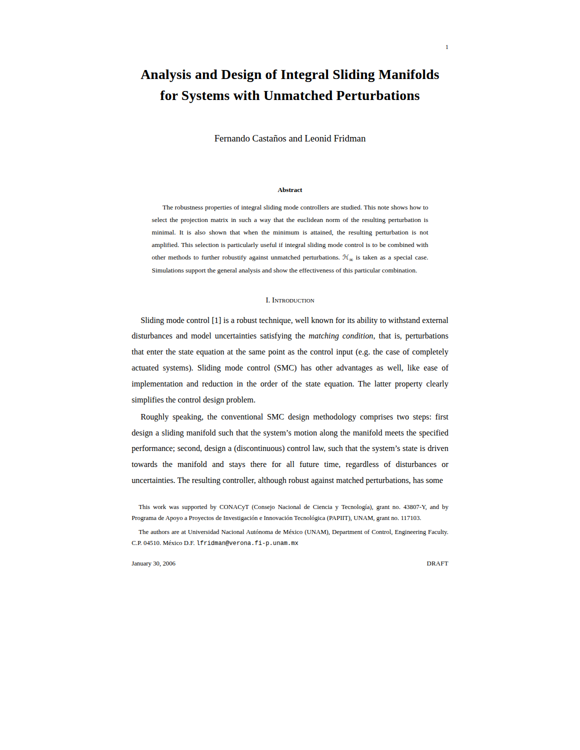1
Analysis and Design of Integral Sliding Manifolds for Systems with Unmatched Perturbations
Fernando Castaños and Leonid Fridman
Abstract
The robustness properties of integral sliding mode controllers are studied. This note shows how to select the projection matrix in such a way that the euclidean norm of the resulting perturbation is minimal. It is also shown that when the minimum is attained, the resulting perturbation is not amplified. This selection is particularly useful if integral sliding mode control is to be combined with other methods to further robustify against unmatched perturbations. ℋ∞ is taken as a special case. Simulations support the general analysis and show the effectiveness of this particular combination.
I. Introduction
Sliding mode control [1] is a robust technique, well known for its ability to withstand external disturbances and model uncertainties satisfying the matching condition, that is, perturbations that enter the state equation at the same point as the control input (e.g. the case of completely actuated systems). Sliding mode control (SMC) has other advantages as well, like ease of implementation and reduction in the order of the state equation. The latter property clearly simplifies the control design problem.
Roughly speaking, the conventional SMC design methodology comprises two steps: first design a sliding manifold such that the system’s motion along the manifold meets the specified performance; second, design a (discontinuous) control law, such that the system’s state is driven towards the manifold and stays there for all future time, regardless of disturbances or uncertainties. The resulting controller, although robust against matched perturbations, has some
This work was supported by CONACyT (Consejo Nacional de Ciencia y Tecnología), grant no. 43807-Y, and by Programa de Apoyo a Proyectos de Investigación e Innovación Tecnológica (PAPIIT), UNAM, grant no. 117103.
The authors are at Universidad Nacional Autónoma de México (UNAM), Department of Control, Engineering Faculty. C.P. 04510. México D.F. lfridman@verona.fi-p.unam.mx
January 30, 2006 DRAFT